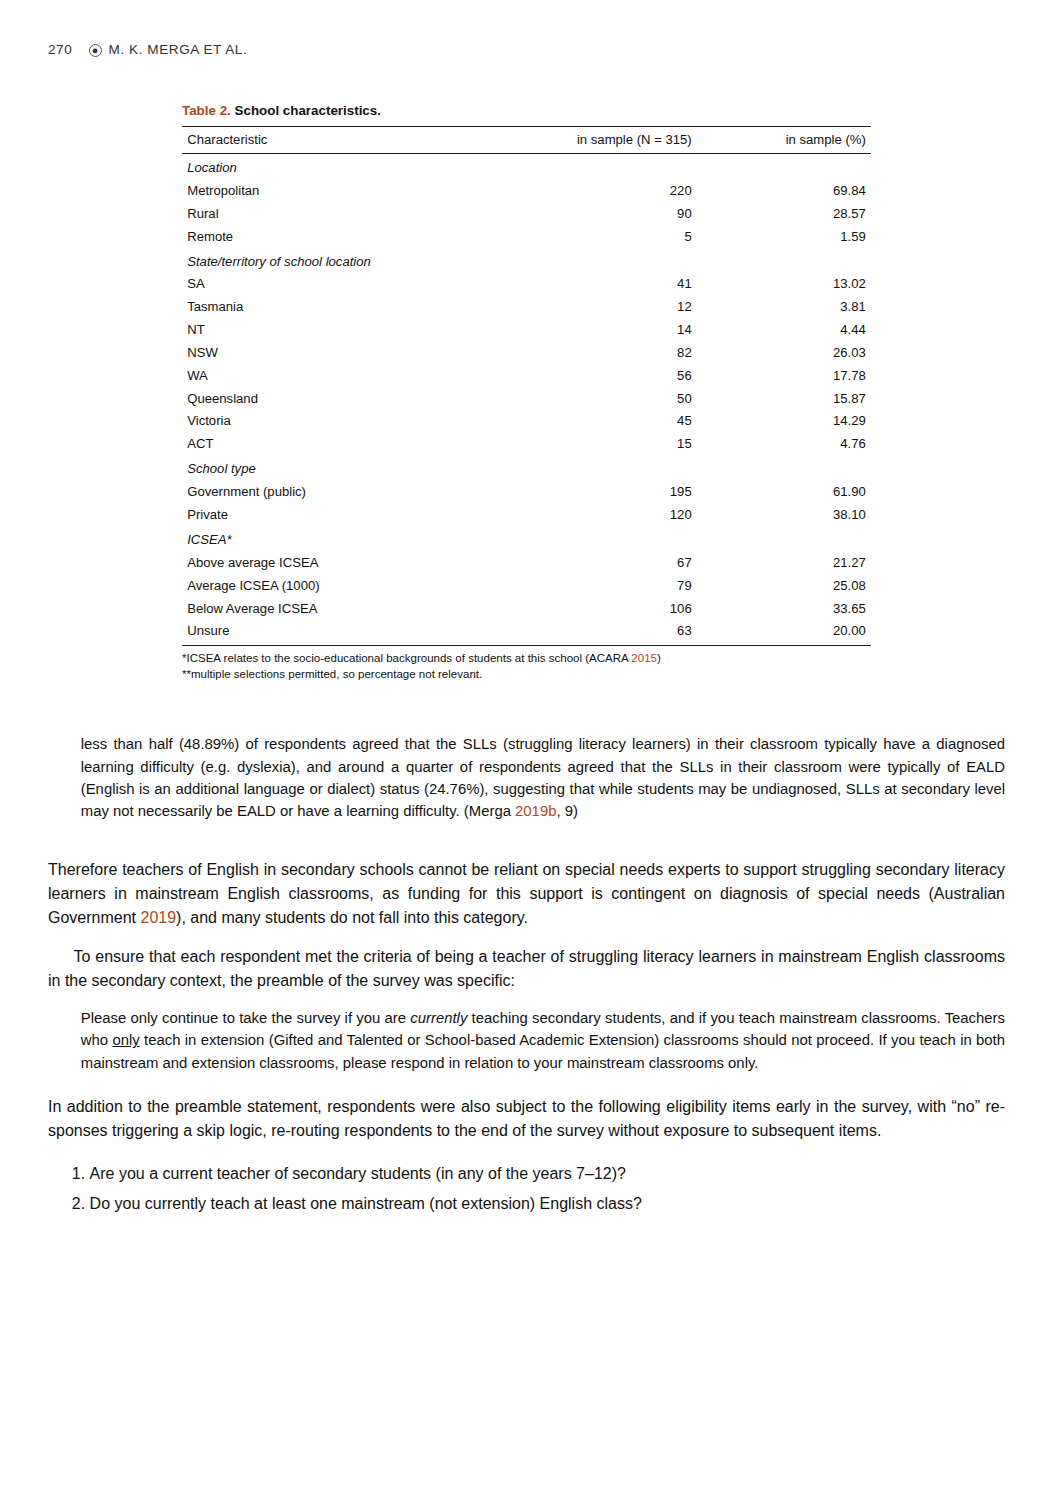270●M. K. MERGA ET AL.
Table 2. School characteristics.
| Characteristic | in sample (N = 315) | in sample (%) |
| --- | --- | --- |
| Location |
| Metropolitan | 220 | 69.84 |
| Rural | 90 | 28.57 |
| Remote | 5 | 1.59 |
| State/territory of school location |
| SA | 41 | 13.02 |
| Tasmania | 12 | 3.81 |
| NT | 14 | 4.44 |
| NSW | 82 | 26.03 |
| WA | 56 | 17.78 |
| Queensland | 50 | 15.87 |
| Victoria | 45 | 14.29 |
| ACT | 15 | 4.76 |
| School type |
| Government (public) | 195 | 61.90 |
| Private | 120 | 38.10 |
| ICSEA* |
| Above average ICSEA | 67 | 21.27 |
| Average ICSEA (1000) | 79 | 25.08 |
| Below Average ICSEA | 106 | 33.65 |
| Unsure | 63 | 20.00 |
*ICSEA relates to the socio-educational backgrounds of students at this school (ACARA 2015)
**multiple selections permitted, so percentage not relevant.
less than half (48.89%) of respondents agreed that the SLLs (struggling literacy learners) in their classroom typically have a diagnosed learning difficulty (e.g. dyslexia), and around a quarter of respondents agreed that the SLLs in their classroom were typically of EALD (English is an additional language or dialect) status (24.76%), suggesting that while students may be undiagnosed, SLLs at secondary level may not necessarily be EALD or have a learning difficulty. (Merga 2019b, 9)
Therefore teachers of English in secondary schools cannot be reliant on special needs experts to support struggling secondary literacy learners in mainstream English classrooms, as funding for this support is contingent on diagnosis of special needs (Australian Government 2019), and many students do not fall into this category.
To ensure that each respondent met the criteria of being a teacher of struggling literacy learners in mainstream English classrooms in the secondary context, the preamble of the survey was specific:
Please only continue to take the survey if you are currently teaching secondary students, and if you teach mainstream classrooms. Teachers who only teach in extension (Gifted and Talented or School-based Academic Extension) classrooms should not proceed. If you teach in both mainstream and extension classrooms, please respond in relation to your mainstream classrooms only.
In addition to the preamble statement, respondents were also subject to the following eligibility items early in the survey, with “no” responses triggering a skip logic, re-routing respondents to the end of the survey without exposure to subsequent items.
Are you a current teacher of secondary students (in any of the years 7–12)?
Do you currently teach at least one mainstream (not extension) English class?